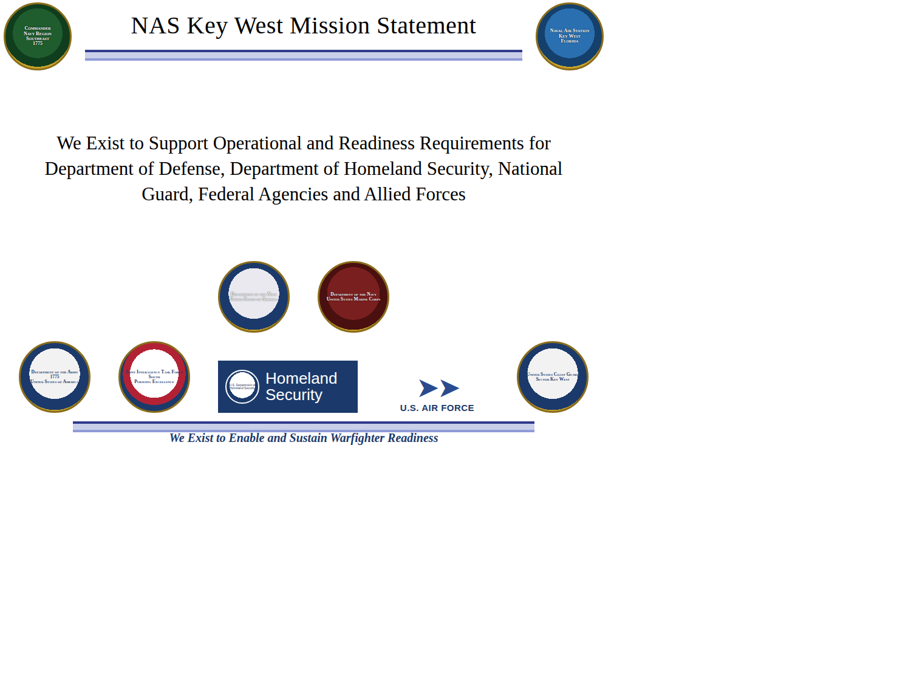Commander
Navy Region
Southeast
1775
NAS Key West Mission Statement
Naval Air Station
Key West
Florida
We Exist to Support Operational and Readiness Requirements for Department of Defense, Department of Homeland Security, National Guard, Federal Agencies and Allied Forces
Department of the Navy
United States of America
Department of the Navy
United States Marine Corps
Department of the Army
1775
United States of America
Joint Interagency Task Force
South
Pursuing Excellence
U.S. Department of Homeland Security
Homeland
Security
➤➤
U.S. AIR FORCE
United States Coast Guard
Sector Key West
We Exist to Enable and Sustain Warfighter Readiness